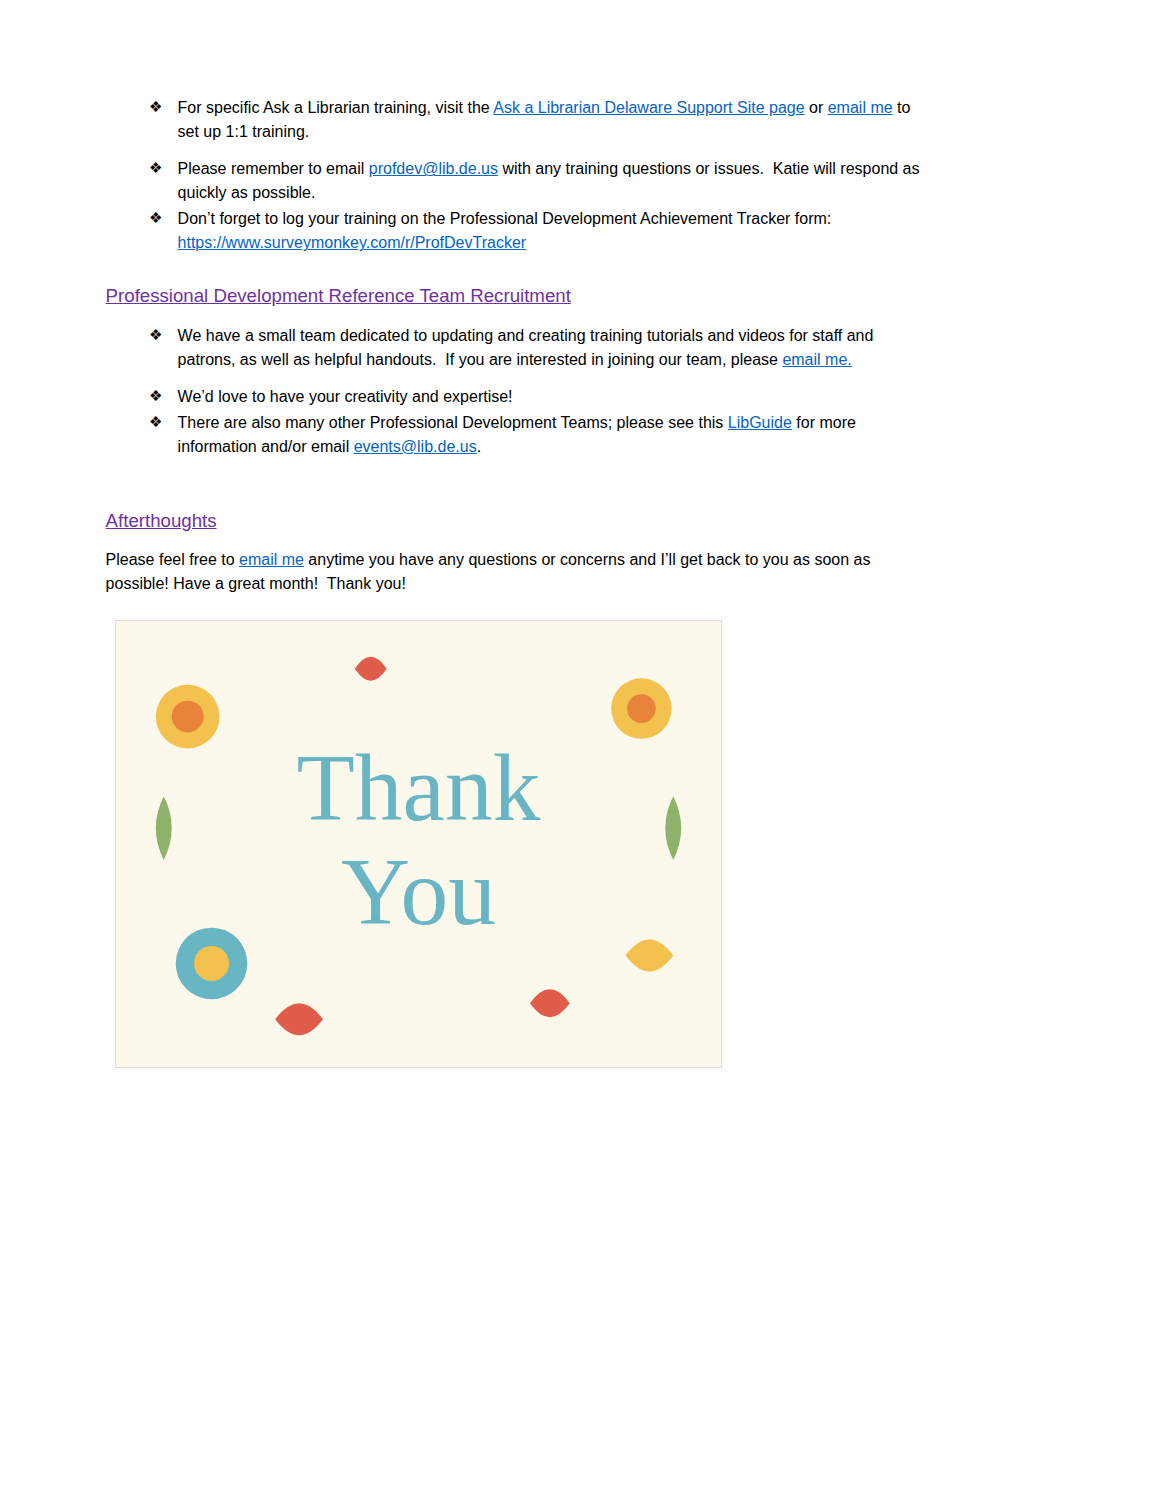For specific Ask a Librarian training, visit the Ask a Librarian Delaware Support Site page or email me to set up 1:1 training.
Please remember to email profdev@lib.de.us with any training questions or issues. Katie will respond as quickly as possible.
Don’t forget to log your training on the Professional Development Achievement Tracker form: https://www.surveymonkey.com/r/ProfDevTracker
Professional Development Reference Team Recruitment
We have a small team dedicated to updating and creating training tutorials and videos for staff and patrons, as well as helpful handouts. If you are interested in joining our team, please email me.
We’d love to have your creativity and expertise!
There are also many other Professional Development Teams; please see this LibGuide for more information and/or email events@lib.de.us.
Afterthoughts
Please feel free to email me anytime you have any questions or concerns and I’ll get back to you as soon as possible! Have a great month! Thank you!